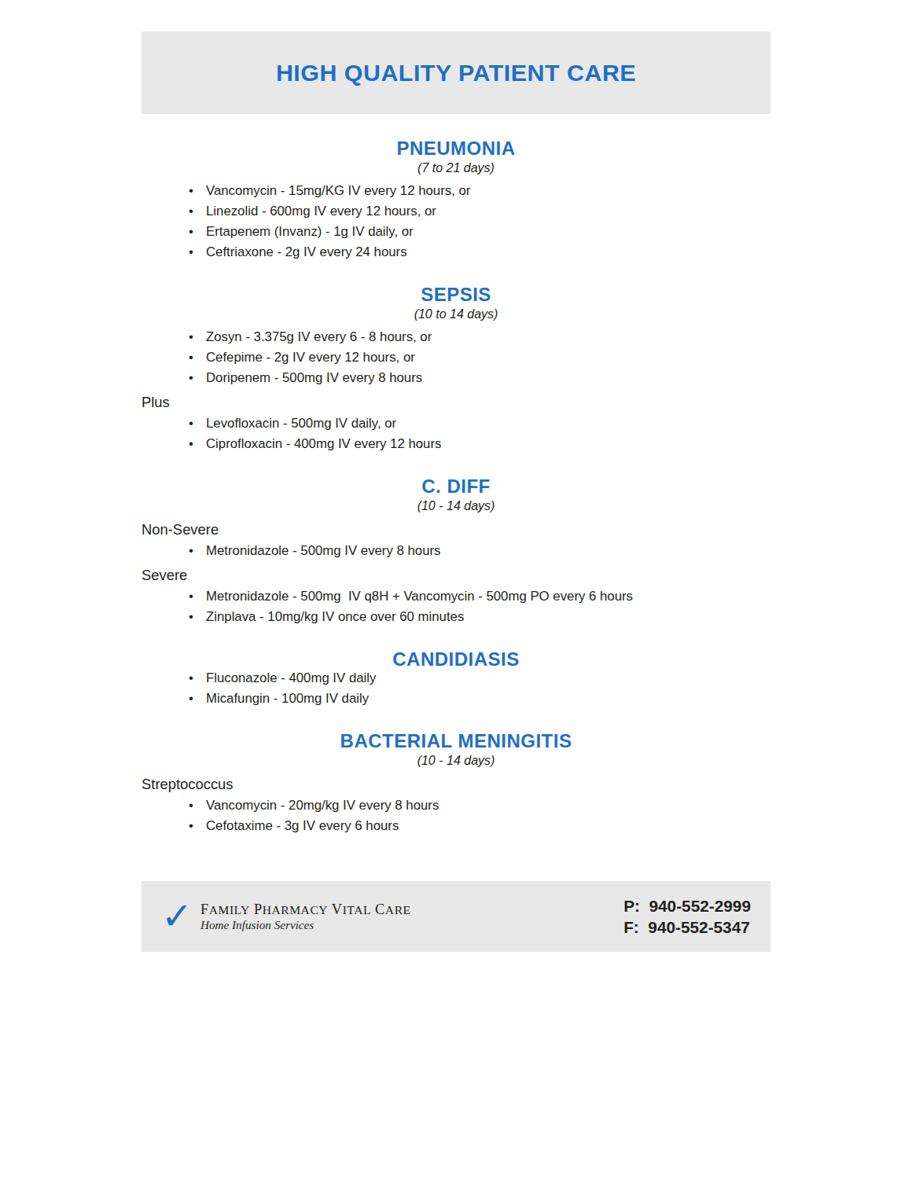HIGH QUALITY PATIENT CARE
PNEUMONIA
(7 to 21 days)
Vancomycin - 15mg/KG IV every 12 hours, or
Linezolid - 600mg IV every 12 hours, or
Ertapenem (Invanz) - 1g IV daily, or
Ceftriaxone - 2g IV every 24 hours
SEPSIS
(10 to 14 days)
Zosyn - 3.375g IV every 6 - 8 hours, or
Cefepime - 2g IV every 12 hours, or
Doripenem - 500mg IV every 8 hours
Plus
Levofloxacin - 500mg IV daily, or
Ciprofloxacin - 400mg IV every 12 hours
C. DIFF
(10 - 14 days)
Non-Severe
Metronidazole - 500mg IV every 8 hours
Severe
Metronidazole - 500mg IV q8H + Vancomycin - 500mg PO every 6 hours
Zinplava - 10mg/kg IV once over 60 minutes
CANDIDIASIS
Fluconazole - 400mg IV daily
Micafungin - 100mg IV daily
BACTERIAL MENINGITIS
(10 - 14 days)
Streptococcus
Vancomycin - 20mg/kg IV every 8 hours
Cefotaxime - 3g IV every 6 hours
✓
FAMILY PHARMACY VITAL CARE
Home Infusion Services
P: 940-552-2999
F: 940-552-5347